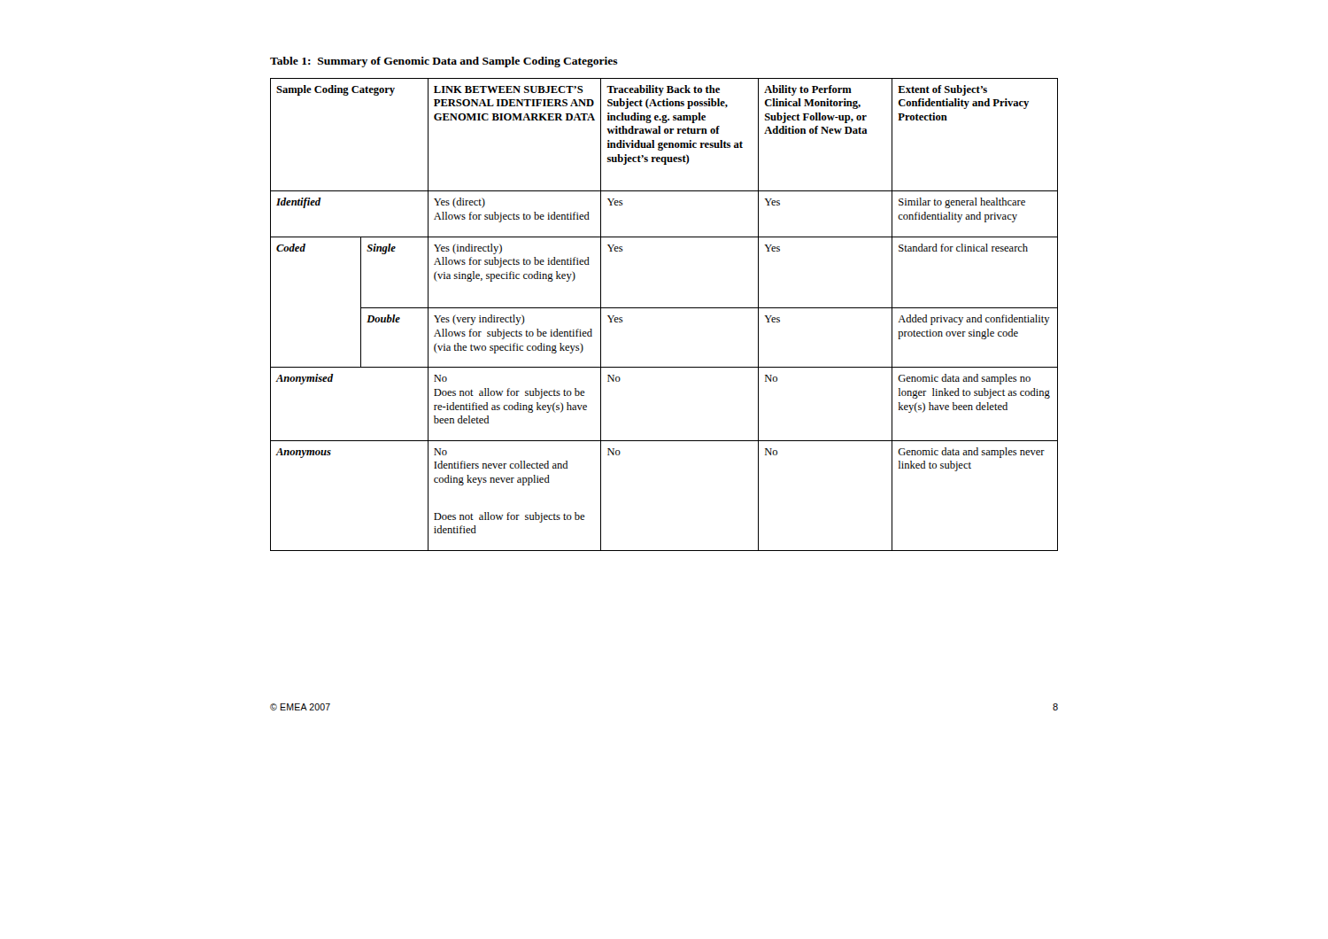Table 1: Summary of Genomic Data and Sample Coding Categories
| Sample Coding Category | LINK BETWEEN SUBJECT’S PERSONAL IDENTIFIERS AND GENOMIC BIOMARKER DATA | Traceability Back to the Subject (Actions possible, including e.g. sample withdrawal or return of individual genomic results at subject’s request) | Ability to Perform Clinical Monitoring, Subject Follow-up, or Addition of New Data | Extent of Subject’s Confidentiality and Privacy Protection |
| --- | --- | --- | --- | --- |
| Identified | Yes (direct) Allows for subjects to be identified | Yes | Yes | Similar to general healthcare confidentiality and privacy |
| Coded | Single | Yes (indirectly) Allows for subjects to be identified (via single, specific coding key) | Yes | Yes | Standard for clinical research |
| Double | Yes (very indirectly) Allows for subjects to be identified (via the two specific coding keys) | Yes | Yes | Added privacy and confidentiality protection over single code |
| Anonymised | No Does not allow for subjects to be re-identified as coding key(s) have been deleted | No | No | Genomic data and samples no longer linked to subject as coding key(s) have been deleted |
| Anonymous | No Identifiers never collected and coding keys never applied Does not allow for subjects to be identified | No | No | Genomic data and samples never linked to subject |
© EMEA 2007
8